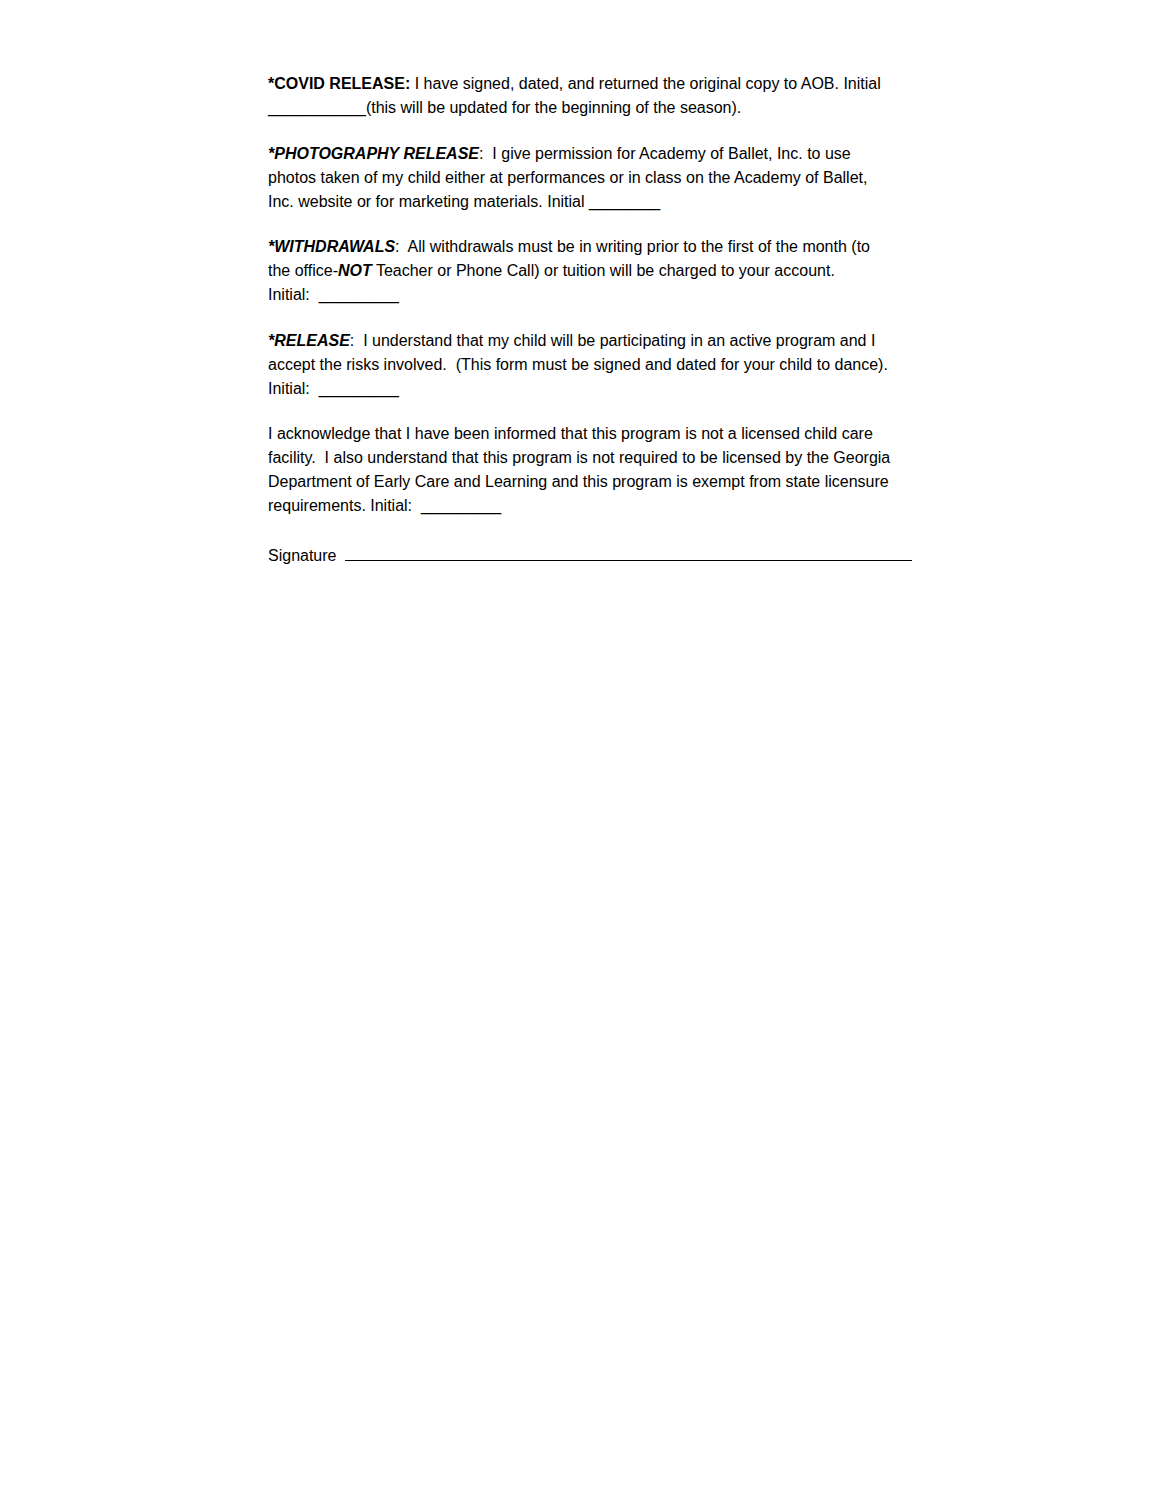*COVID RELEASE: I have signed, dated, and returned the original copy to AOB. Initial ___________(this will be updated for the beginning of the season).
*PHOTOGRAPHY RELEASE: I give permission for Academy of Ballet, Inc. to use photos taken of my child either at performances or in class on the Academy of Ballet, Inc. website or for marketing materials. Initial ________
*WITHDRAWALS: All withdrawals must be in writing prior to the first of the month (to the office-NOT Teacher or Phone Call) or tuition will be charged to your account. Initial: _________
*RELEASE: I understand that my child will be participating in an active program and I accept the risks involved. (This form must be signed and dated for your child to dance). Initial: _________
I acknowledge that I have been informed that this program is not a licensed child care facility. I also understand that this program is not required to be licensed by the Georgia Department of Early Care and Learning and this program is exempt from state licensure requirements. Initial: _________
Signature